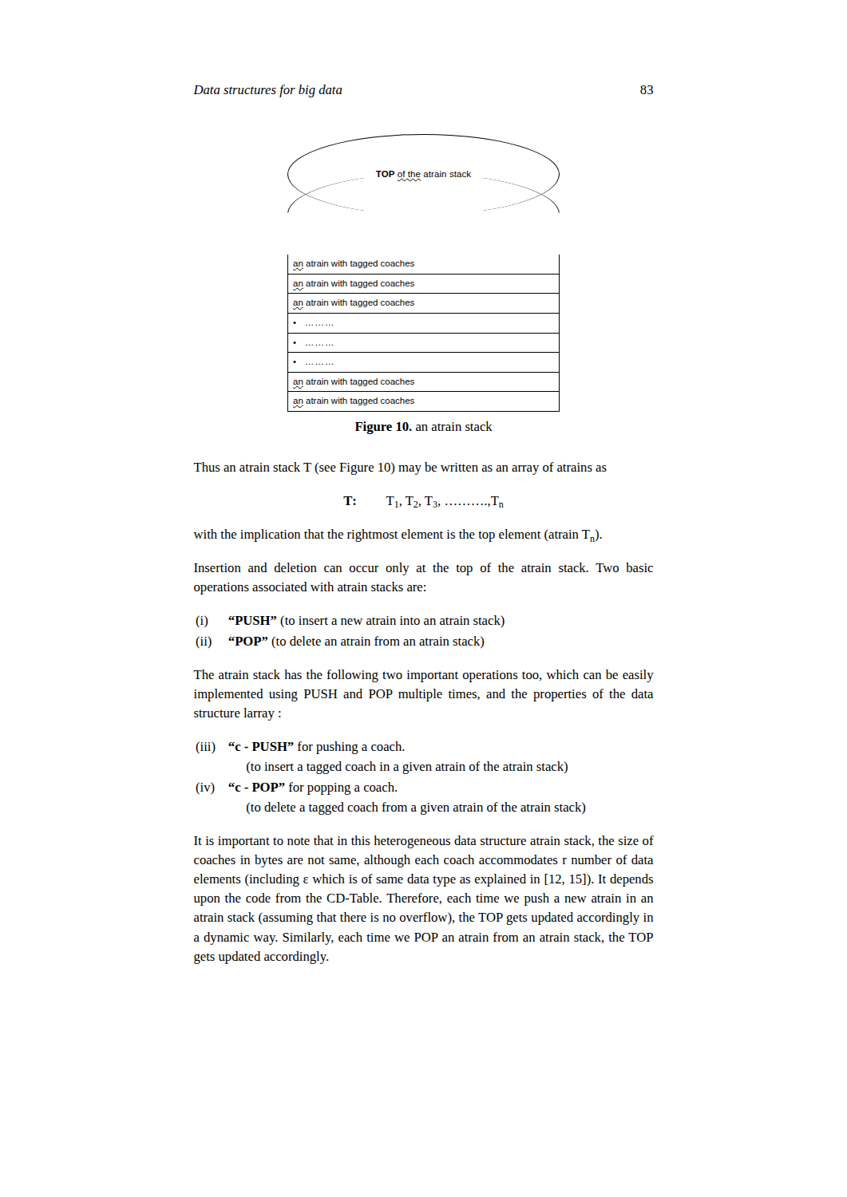Data structures for big data 83
TOP of the atrain stack
an atrain with tagged coaches
an atrain with tagged coaches
an atrain with tagged coaches
• ………
• ………
• ………
an atrain with tagged coaches
an atrain with tagged coaches
Figure 10. an atrain stack
Thus an atrain stack T (see Figure 10) may be written as an array of atrains as
T: T1, T2, T3, ……….,Tn
with the implication that the rightmost element is the top element (atrain Tn).
Insertion and deletion can occur only at the top of the atrain stack. Two basic operations associated with atrain stacks are:
(i)“PUSH” (to insert a new atrain into an atrain stack)
(ii)“POP” (to delete an atrain from an atrain stack)
The atrain stack has the following two important operations too, which can be easily implemented using PUSH and POP multiple times, and the properties of the data structure larray :
(iii)“c - PUSH” for pushing a coach. (to insert a tagged coach in a given atrain of the atrain stack)
(iv)“c - POP” for popping a coach. (to delete a tagged coach from a given atrain of the atrain stack)
It is important to note that in this heterogeneous data structure atrain stack, the size of coaches in bytes are not same, although each coach accommodates r number of data elements (including ε which is of same data type as explained in [12, 15]). It depends upon the code from the CD-Table. Therefore, each time we push a new atrain in an atrain stack (assuming that there is no overflow), the TOP gets updated accordingly in a dynamic way. Similarly, each time we POP an atrain from an atrain stack, the TOP gets updated accordingly.